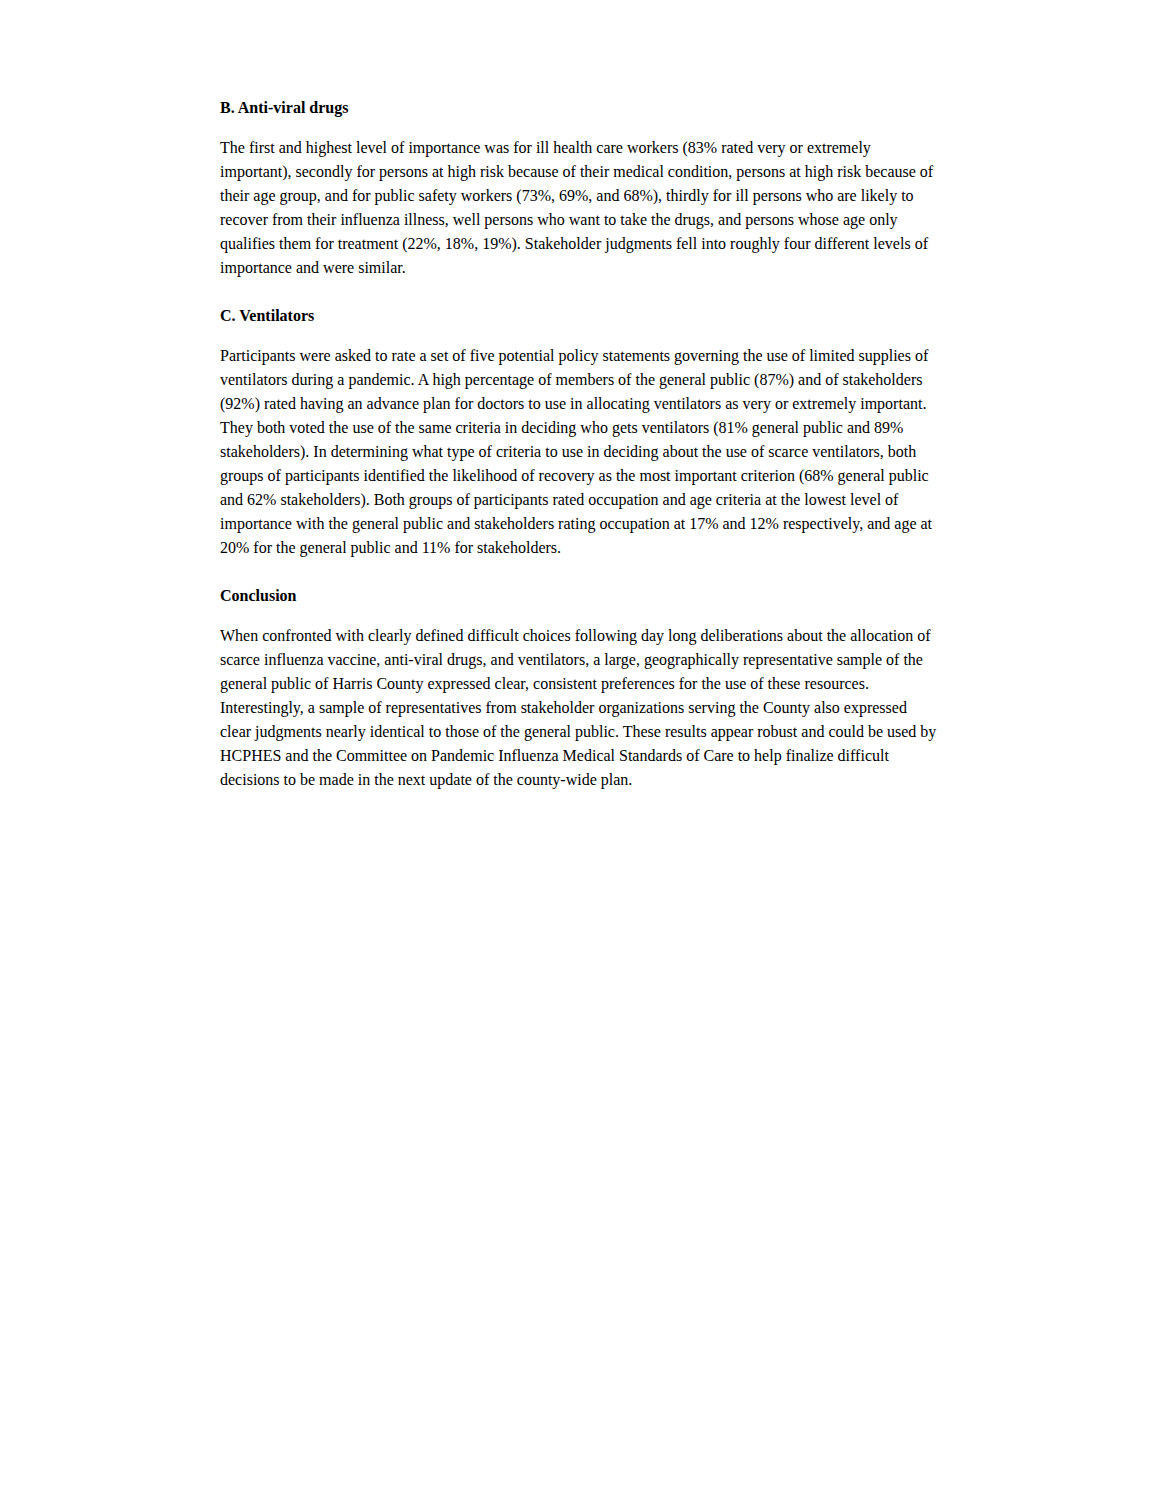B. Anti-viral drugs
The first and highest level of importance was for ill health care workers (83% rated very or extremely important), secondly for persons at high risk because of their medical condition, persons at high risk because of their age group, and for public safety workers (73%, 69%, and 68%), thirdly for ill persons who are likely to recover from their influenza illness, well persons who want to take the drugs, and persons whose age only qualifies them for treatment (22%, 18%, 19%). Stakeholder judgments fell into roughly four different levels of importance and were similar.
C. Ventilators
Participants were asked to rate a set of five potential policy statements governing the use of limited supplies of ventilators during a pandemic. A high percentage of members of the general public (87%) and of stakeholders (92%) rated having an advance plan for doctors to use in allocating ventilators as very or extremely important. They both voted the use of the same criteria in deciding who gets ventilators (81% general public and 89% stakeholders). In determining what type of criteria to use in deciding about the use of scarce ventilators, both groups of participants identified the likelihood of recovery as the most important criterion (68% general public and 62% stakeholders). Both groups of participants rated occupation and age criteria at the lowest level of importance with the general public and stakeholders rating occupation at 17% and 12% respectively, and age at 20% for the general public and 11% for stakeholders.
Conclusion
When confronted with clearly defined difficult choices following day long deliberations about the allocation of scarce influenza vaccine, anti-viral drugs, and ventilators, a large, geographically representative sample of the general public of Harris County expressed clear, consistent preferences for the use of these resources. Interestingly, a sample of representatives from stakeholder organizations serving the County also expressed clear judgments nearly identical to those of the general public. These results appear robust and could be used by HCPHES and the Committee on Pandemic Influenza Medical Standards of Care to help finalize difficult decisions to be made in the next update of the county-wide plan.